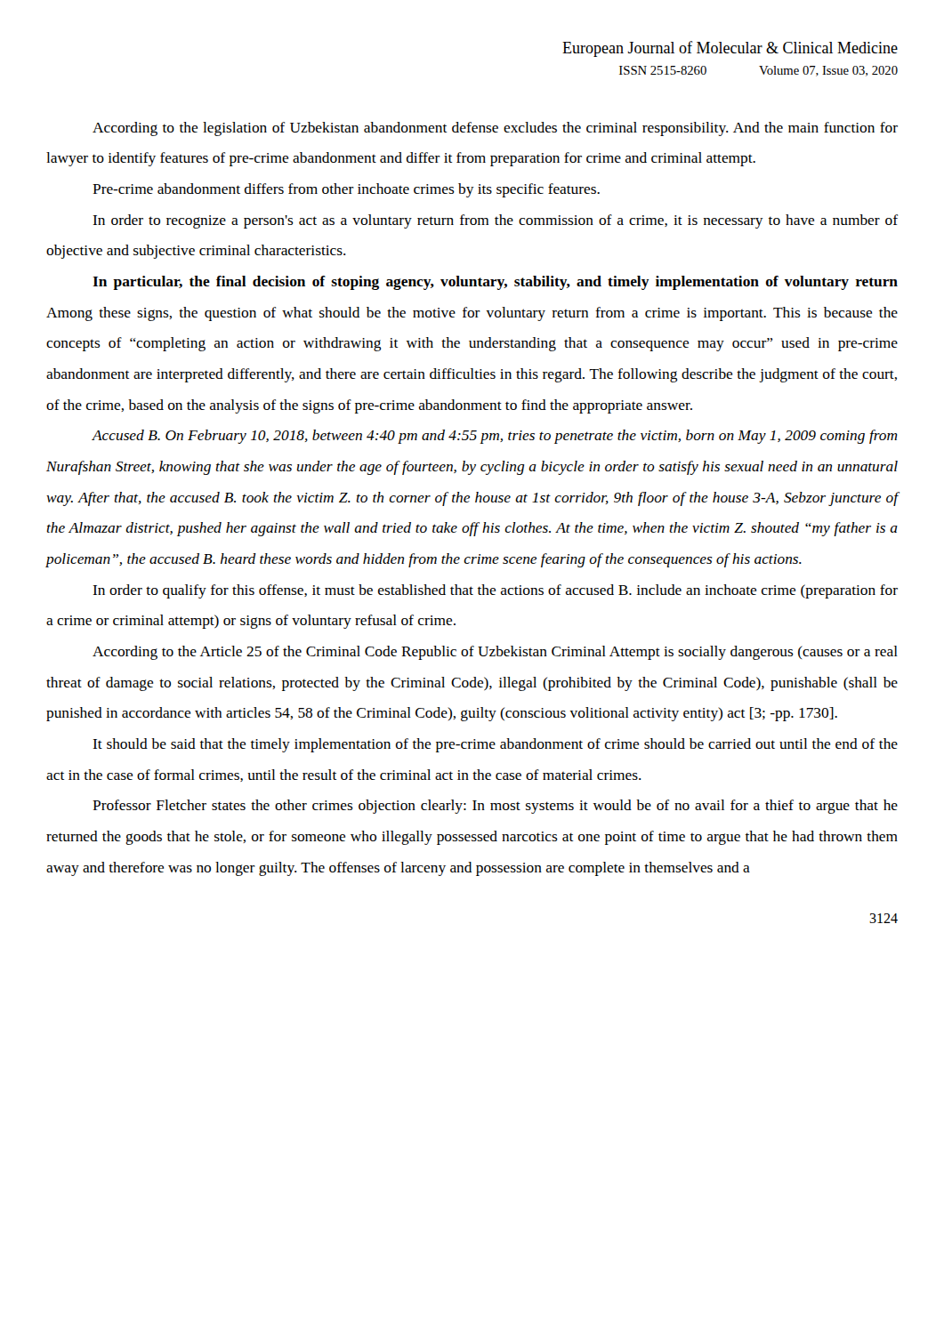European Journal of Molecular & Clinical Medicine
ISSN 2515-8260 Volume 07, Issue 03, 2020
According to the legislation of Uzbekistan abandonment defense excludes the criminal responsibility. And the main function for lawyer to identify features of pre-crime abandonment and differ it from preparation for crime and criminal attempt.
Pre-crime abandonment differs from other inchoate crimes by its specific features.
In order to recognize a person's act as a voluntary return from the commission of a crime, it is necessary to have a number of objective and subjective criminal characteristics.
In particular, the final decision of stoping agency, voluntary, stability, and timely implementation of voluntary return Among these signs, the question of what should be the motive for voluntary return from a crime is important. This is because the concepts of “completing an action or withdrawing it with the understanding that a consequence may occur” used in pre-crime abandonment are interpreted differently, and there are certain difficulties in this regard. The following describe the judgment of the court, of the crime, based on the analysis of the signs of pre-crime abandonment to find the appropriate answer.
Accused B. On February 10, 2018, between 4:40 pm and 4:55 pm, tries to penetrate the victim, born on May 1, 2009 coming from Nurafshan Street, knowing that she was under the age of fourteen, by cycling a bicycle in order to satisfy his sexual need in an unnatural way. After that, the accused B. took the victim Z. to th corner of the house at 1st corridor, 9th floor of the house 3-A, Sebzor juncture of the Almazar district, pushed her against the wall and tried to take off his clothes. At the time, when the victim Z. shouted “my father is a policeman”, the accused B. heard these words and hidden from the crime scene fearing of the consequences of his actions.
In order to qualify for this offense, it must be established that the actions of accused B. include an inchoate crime (preparation for a crime or criminal attempt) or signs of voluntary refusal of crime.
According to the Article 25 of the Criminal Code Republic of Uzbekistan Criminal Attempt is socially dangerous (causes or a real threat of damage to social relations, protected by the Criminal Code), illegal (prohibited by the Criminal Code), punishable (shall be punished in accordance with articles 54, 58 of the Criminal Code), guilty (conscious volitional activity entity) act [3; -pp. 1730].
It should be said that the timely implementation of the pre-crime abandonment of crime should be carried out until the end of the act in the case of formal crimes, until the result of the criminal act in the case of material crimes.
Professor Fletcher states the other crimes objection clearly: In most systems it would be of no avail for a thief to argue that he returned the goods that he stole, or for someone who illegally possessed narcotics at one point of time to argue that he had thrown them away and therefore was no longer guilty. The offenses of larceny and possession are complete in themselves and a
3124